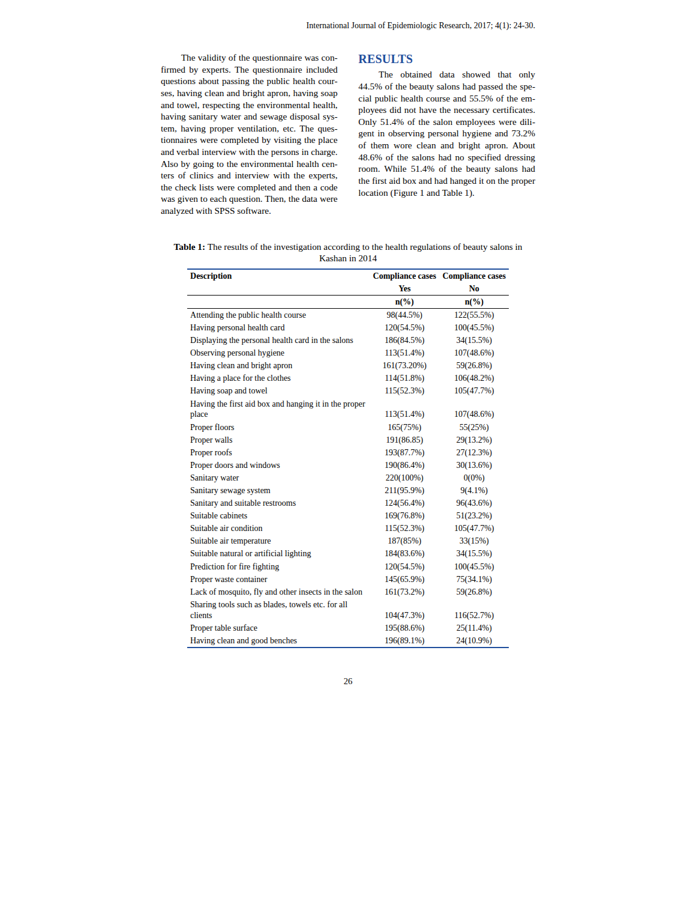International Journal of Epidemiologic Research, 2017; 4(1): 24-30.
The validity of the questionnaire was confirmed by experts. The questionnaire included questions about passing the public health courses, having clean and bright apron, having soap and towel, respecting the environmental health, having sanitary water and sewage disposal system, having proper ventilation, etc. The questionnaires were completed by visiting the place and verbal interview with the persons in charge. Also by going to the environmental health centers of clinics and interview with the experts, the check lists were completed and then a code was given to each question. Then, the data were analyzed with SPSS software.
RESULTS
The obtained data showed that only 44.5% of the beauty salons had passed the special public health course and 55.5% of the employees did not have the necessary certificates. Only 51.4% of the salon employees were diligent in observing personal hygiene and 73.2% of them wore clean and bright apron. About 48.6% of the salons had no specified dressing room. While 51.4% of the beauty salons had the first aid box and had hanged it on the proper location (Figure 1 and Table 1).
Table 1: The results of the investigation according to the health regulations of beauty salons in Kashan in 2014
| Description | Compliance cases | Compliance cases |
| --- | --- | --- |
| | Yes | No |
| | n(%) | n(%) |
| Attending the public health course | 98(44.5%) | 122(55.5%) |
| Having personal health card | 120(54.5%) | 100(45.5%) |
| Displaying the personal health card in the salons | 186(84.5%) | 34(15.5%) |
| Observing personal hygiene | 113(51.4%) | 107(48.6%) |
| Having clean and bright apron | 161(73.20%) | 59(26.8%) |
| Having a place for the clothes | 114(51.8%) | 106(48.2%) |
| Having soap and towel | 115(52.3%) | 105(47.7%) |
| Having the first aid box and hanging it in the proper place | 113(51.4%) | 107(48.6%) |
| Proper floors | 165(75%) | 55(25%) |
| Proper walls | 191(86.85) | 29(13.2%) |
| Proper roofs | 193(87.7%) | 27(12.3%) |
| Proper doors and windows | 190(86.4%) | 30(13.6%) |
| Sanitary water | 220(100%) | 0(0%) |
| Sanitary sewage system | 211(95.9%) | 9(4.1%) |
| Sanitary and suitable restrooms | 124(56.4%) | 96(43.6%) |
| Suitable cabinets | 169(76.8%) | 51(23.2%) |
| Suitable air condition | 115(52.3%) | 105(47.7%) |
| Suitable air temperature | 187(85%) | 33(15%) |
| Suitable natural or artificial lighting | 184(83.6%) | 34(15.5%) |
| Prediction for fire fighting | 120(54.5%) | 100(45.5%) |
| Proper waste container | 145(65.9%) | 75(34.1%) |
| Lack of mosquito, fly and other insects in the salon | 161(73.2%) | 59(26.8%) |
| Sharing tools such as blades, towels etc. for all clients | 104(47.3%) | 116(52.7%) |
| Proper table surface | 195(88.6%) | 25(11.4%) |
| Having clean and good benches | 196(89.1%) | 24(10.9%) |
26